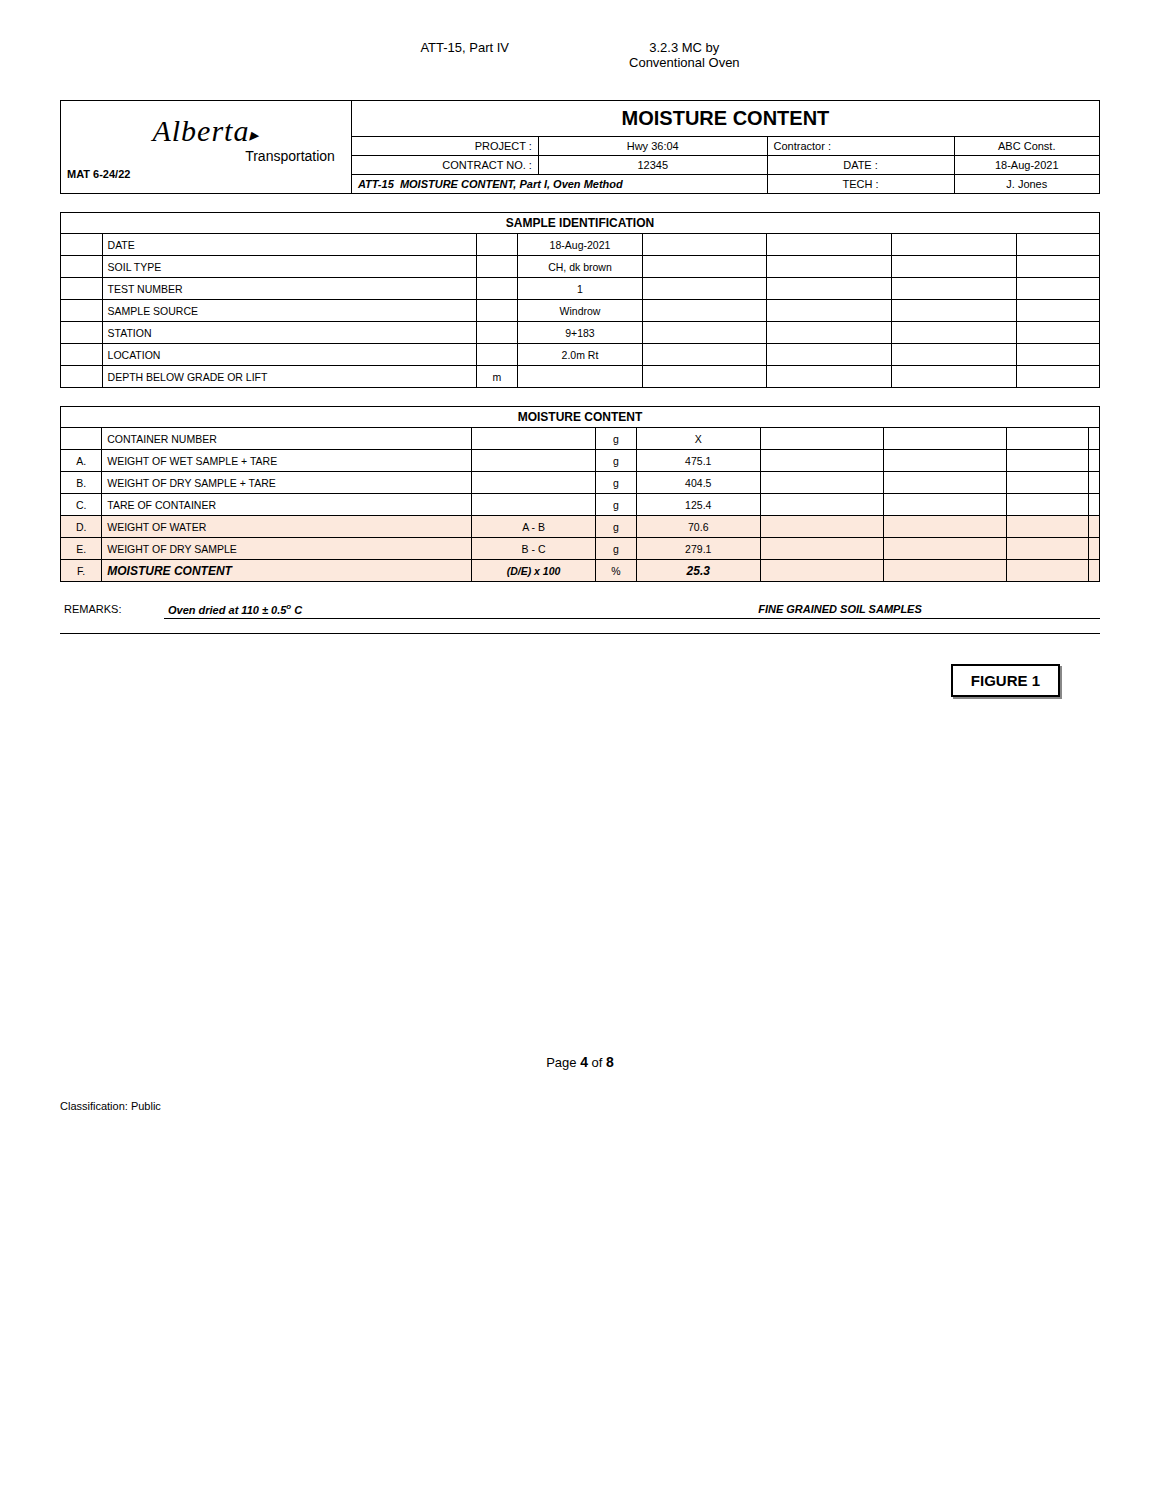ATT-15, Part IV
3.2.3 MC by
Conventional Oven
| Alberta ▸ Transportation MAT 6-24/22 | MOISTURE CONTENT |
| PROJECT : | Hwy 36:04 | Contractor : | ABC Const. |
| CONTRACT NO. : | 12345 | DATE : | 18-Aug-2021 |
| ATT-15 MOISTURE CONTENT, Part I, Oven Method | TECH : | J. Jones |
| SAMPLE IDENTIFICATION |
| --- |
| | DATE | | 18-Aug-2021 | | | | |
| | SOIL TYPE | | CH, dk brown | | | | |
| | TEST NUMBER | | 1 | | | | |
| | SAMPLE SOURCE | | Windrow | | | | |
| | STATION | | 9+183 | | | | |
| | LOCATION | | 2.0m Rt | | | | |
| | DEPTH BELOW GRADE OR LIFT | m | | | | | |
| MOISTURE CONTENT |
| --- |
| | CONTAINER NUMBER | | g | X | | | | |
| A. | WEIGHT OF WET SAMPLE + TARE | | g | 475.1 | | | | |
| B. | WEIGHT OF DRY SAMPLE + TARE | | g | 404.5 | | | | |
| C. | TARE OF CONTAINER | | g | 125.4 | | | | |
| D. | WEIGHT OF WATER | A - B | g | 70.6 | | | | |
| E. | WEIGHT OF DRY SAMPLE | B - C | g | 279.1 | | | | |
| F. | MOISTURE CONTENT | (D/E) x 100 | % | 25.3 | | | | |
| REMARKS: | Oven dried at 110 ± 0.5 o C | FINE GRAINED SOIL SAMPLES |
FIGURE 1
Page 4 of 8
Classification: Public